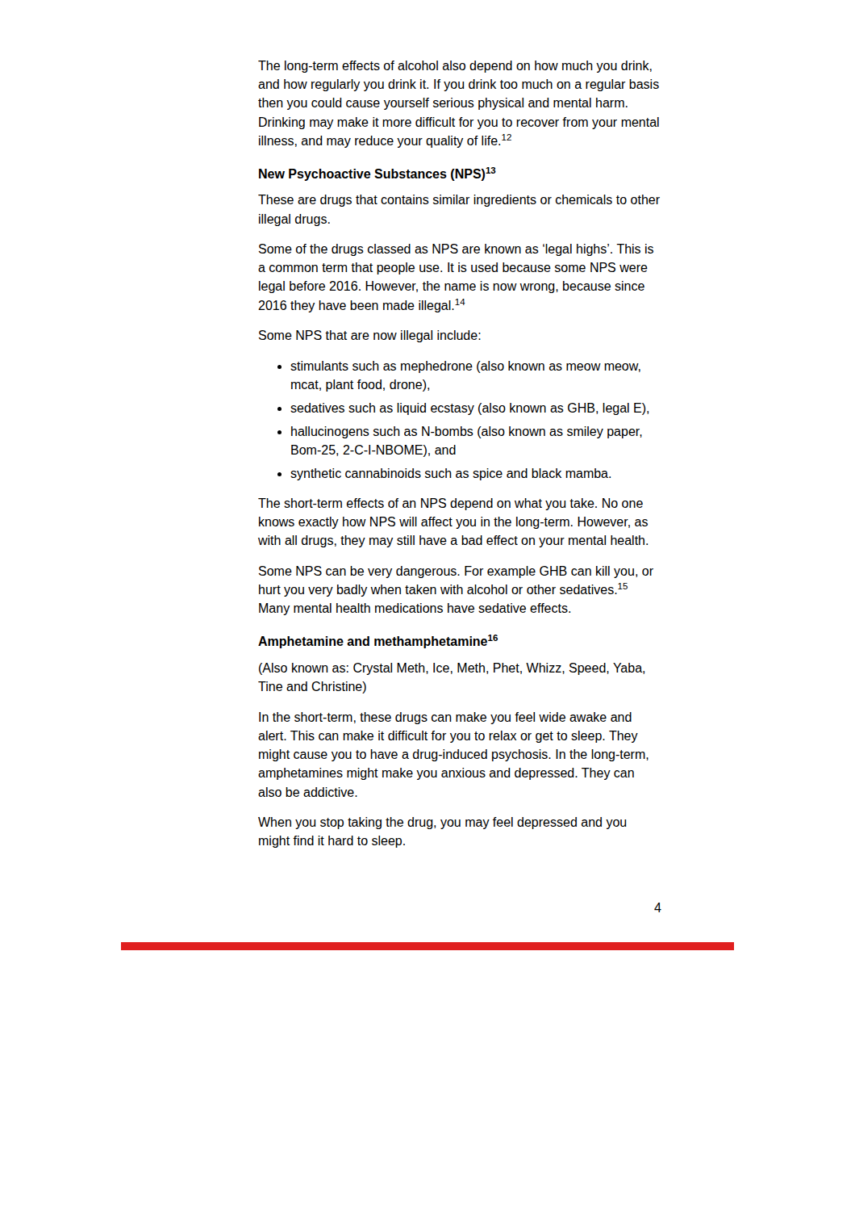The long-term effects of alcohol also depend on how much you drink, and how regularly you drink it. If you drink too much on a regular basis then you could cause yourself serious physical and mental harm. Drinking may make it more difficult for you to recover from your mental illness, and may reduce your quality of life.12
New Psychoactive Substances (NPS)13
These are drugs that contains similar ingredients or chemicals to other illegal drugs.
Some of the drugs classed as NPS are known as ‘legal highs’. This is a common term that people use. It is used because some NPS were legal before 2016. However, the name is now wrong, because since 2016 they have been made illegal.14
Some NPS that are now illegal include:
stimulants such as mephedrone (also known as meow meow, mcat, plant food, drone),
sedatives such as liquid ecstasy (also known as GHB, legal E),
hallucinogens such as N-bombs (also known as smiley paper, Bom-25, 2-C-I-NBOME), and
synthetic cannabinoids such as spice and black mamba.
The short-term effects of an NPS depend on what you take. No one knows exactly how NPS will affect you in the long-term. However, as with all drugs, they may still have a bad effect on your mental health.
Some NPS can be very dangerous. For example GHB can kill you, or hurt you very badly when taken with alcohol or other sedatives.15 Many mental health medications have sedative effects.
Amphetamine and methamphetamine16
(Also known as: Crystal Meth, Ice, Meth, Phet, Whizz, Speed, Yaba, Tine and Christine)
In the short-term, these drugs can make you feel wide awake and alert. This can make it difficult for you to relax or get to sleep. They might cause you to have a drug-induced psychosis. In the long-term, amphetamines might make you anxious and depressed. They can also be addictive.
When you stop taking the drug, you may feel depressed and you might find it hard to sleep.
4